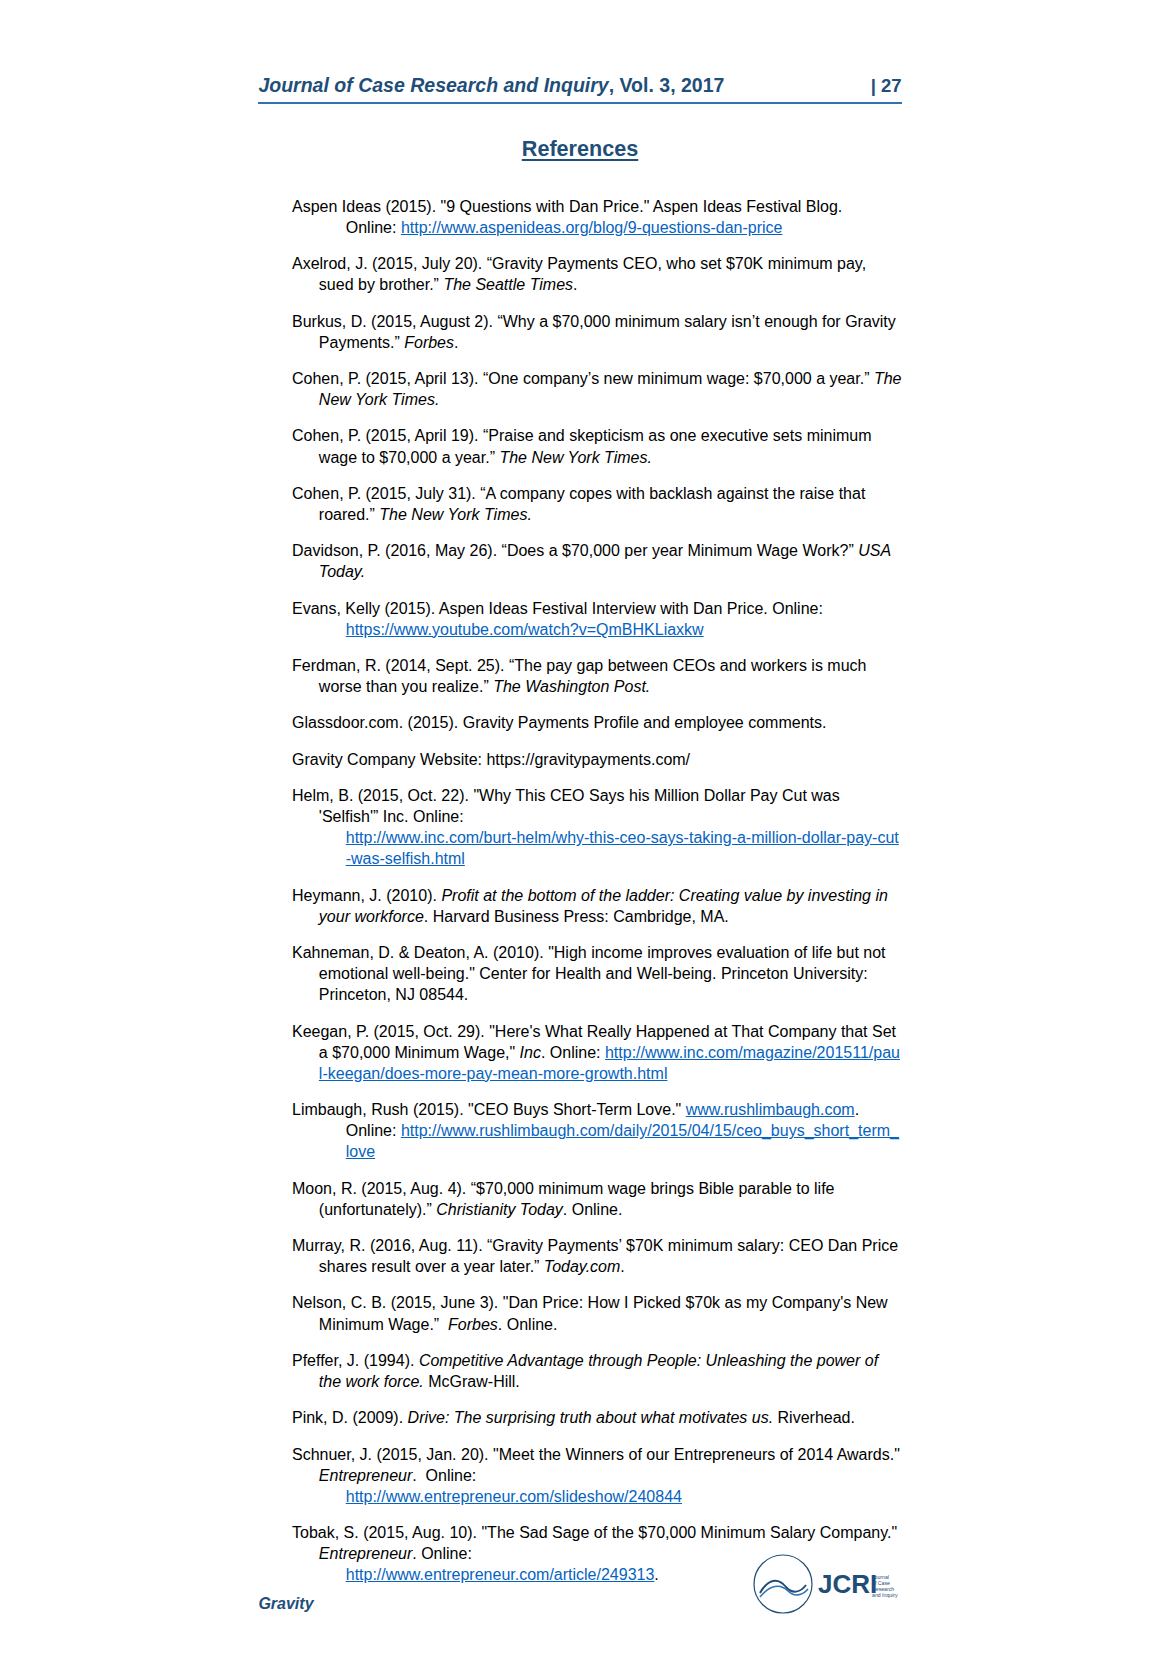Journal of Case Research and Inquiry, Vol. 3, 2017
| 27
References
Aspen Ideas (2015). "9 Questions with Dan Price." Aspen Ideas Festival Blog. Online: http://www.aspenideas.org/blog/9-questions-dan-price
Axelrod, J. (2015, July 20). “Gravity Payments CEO, who set $70K minimum pay, sued by brother.” The Seattle Times.
Burkus, D. (2015, August 2). “Why a $70,000 minimum salary isn’t enough for Gravity Payments.” Forbes.
Cohen, P. (2015, April 13). “One company’s new minimum wage: $70,000 a year.” The New York Times.
Cohen, P. (2015, April 19). “Praise and skepticism as one executive sets minimum wage to $70,000 a year.” The New York Times.
Cohen, P. (2015, July 31). “A company copes with backlash against the raise that roared.” The New York Times.
Davidson, P. (2016, May 26). “Does a $70,000 per year Minimum Wage Work?” USA Today.
Evans, Kelly (2015). Aspen Ideas Festival Interview with Dan Price. Online: https://www.youtube.com/watch?v=QmBHKLiaxkw
Ferdman, R. (2014, Sept. 25). “The pay gap between CEOs and workers is much worse than you realize.” The Washington Post.
Glassdoor.com. (2015). Gravity Payments Profile and employee comments.
Gravity Company Website: https://gravitypayments.com/
Helm, B. (2015, Oct. 22). "Why This CEO Says his Million Dollar Pay Cut was 'Selfish'” Inc. Online: http://www.inc.com/burt-helm/why-this-ceo-says-taking-a-million-dollar-pay-cut-was-selfish.html
Heymann, J. (2010). Profit at the bottom of the ladder: Creating value by investing in your workforce. Harvard Business Press: Cambridge, MA.
Kahneman, D. & Deaton, A. (2010). "High income improves evaluation of life but not emotional well-being." Center for Health and Well-being. Princeton University: Princeton, NJ 08544.
Keegan, P. (2015, Oct. 29). "Here's What Really Happened at That Company that Set a $70,000 Minimum Wage," Inc. Online: http://www.inc.com/magazine/201511/paul-keegan/does-more-pay-mean-more-growth.html
Limbaugh, Rush (2015). "CEO Buys Short-Term Love." www.rushlimbaugh.com. Online: http://www.rushlimbaugh.com/daily/2015/04/15/ceo_buys_short_term_love
Moon, R. (2015, Aug. 4). “$70,000 minimum wage brings Bible parable to life (unfortunately).” Christianity Today. Online.
Murray, R. (2016, Aug. 11). “Gravity Payments’ $70K minimum salary: CEO Dan Price shares result over a year later.” Today.com.
Nelson, C. B. (2015, June 3). "Dan Price: How I Picked $70k as my Company's New Minimum Wage.” Forbes. Online.
Pfeffer, J. (1994). Competitive Advantage through People: Unleashing the power of the work force. McGraw-Hill.
Pink, D. (2009). Drive: The surprising truth about what motivates us. Riverhead.
Schnuer, J. (2015, Jan. 20). "Meet the Winners of our Entrepreneurs of 2014 Awards." Entrepreneur. Online: http://www.entrepreneur.com/slideshow/240844
Tobak, S. (2015, Aug. 10). "The Sad Sage of the $70,000 Minimum Salary Company." Entrepreneur. Online: http://www.entrepreneur.com/article/249313.
Gravity
JCRI Journal of Case Research and Inquiry